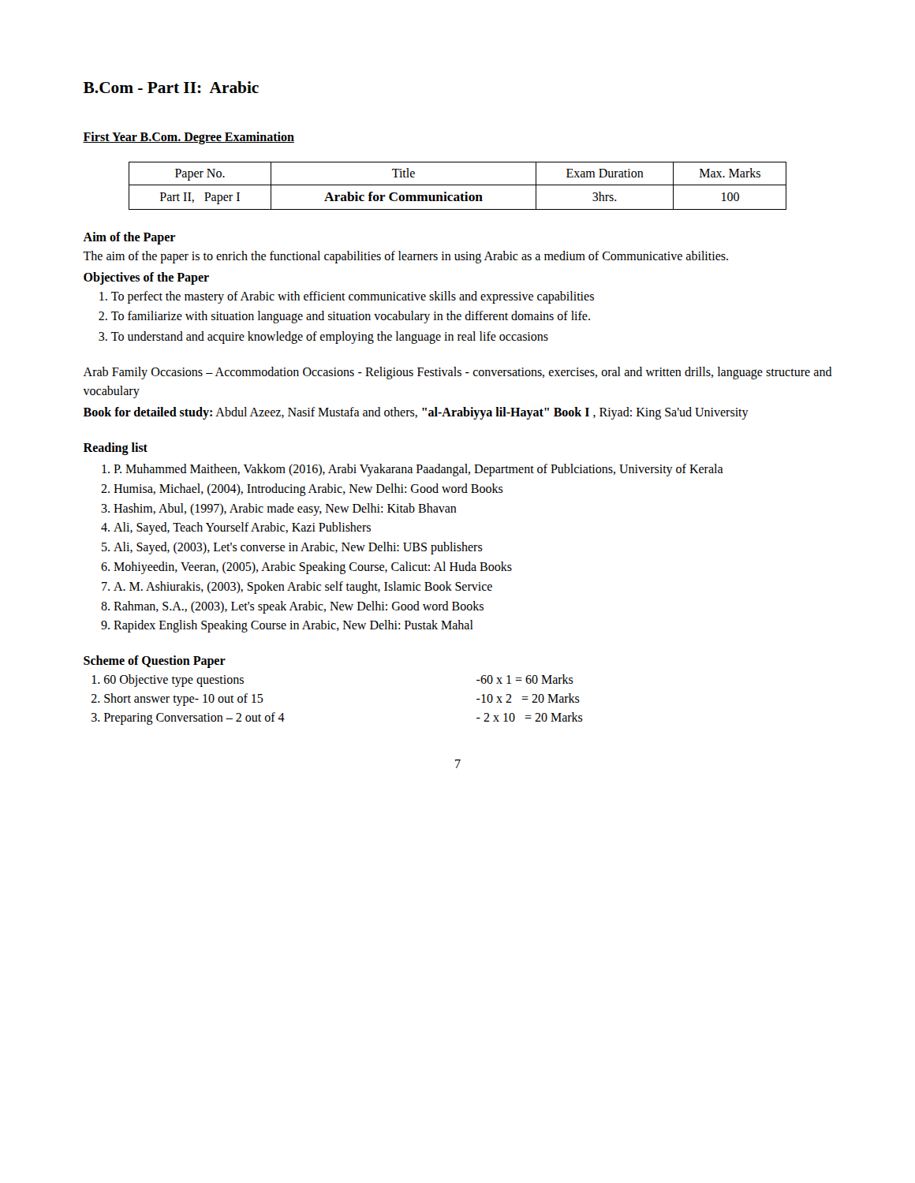B.Com - Part II: Arabic
First Year B.Com. Degree Examination
| Paper No. | Title | Exam Duration | Max. Marks |
| Part II, Paper I | Arabic for Communication | 3hrs. | 100 |
Aim of the Paper
The aim of the paper is to enrich the functional capabilities of learners in using Arabic as a medium of Communicative abilities.
Objectives of the Paper
To perfect the mastery of Arabic with efficient communicative skills and expressive capabilities
To familiarize with situation language and situation vocabulary in the different domains of life.
To understand and acquire knowledge of employing the language in real life occasions
Arab Family Occasions – Accommodation Occasions - Religious Festivals - conversations, exercises, oral and written drills, language structure and vocabulary
Book for detailed study: Abdul Azeez, Nasif Mustafa and others, "al-Arabiyya lil-Hayat" Book I , Riyad: King Sa'ud University
Reading list
P. Muhammed Maitheen, Vakkom (2016), Arabi Vyakarana Paadangal, Department of Publciations, University of Kerala
Humisa, Michael, (2004), Introducing Arabic, New Delhi: Good word Books
Hashim, Abul, (1997), Arabic made easy, New Delhi: Kitab Bhavan
Ali, Sayed, Teach Yourself Arabic, Kazi Publishers
Ali, Sayed, (2003), Let's converse in Arabic, New Delhi: UBS publishers
Mohiyeedin, Veeran, (2005), Arabic Speaking Course, Calicut: Al Huda Books
A. M. Ashiurakis, (2003), Spoken Arabic self taught, Islamic Book Service
Rahman, S.A., (2003), Let's speak Arabic, New Delhi: Good word Books
Rapidex English Speaking Course in Arabic, New Delhi: Pustak Mahal
Scheme of Question Paper
1. 60 Objective type questions-60 x 1 = 60 Marks
2. Short answer type- 10 out of 15-10 x 2 = 20 Marks
3. Preparing Conversation – 2 out of 4- 2 x 10 = 20 Marks
7